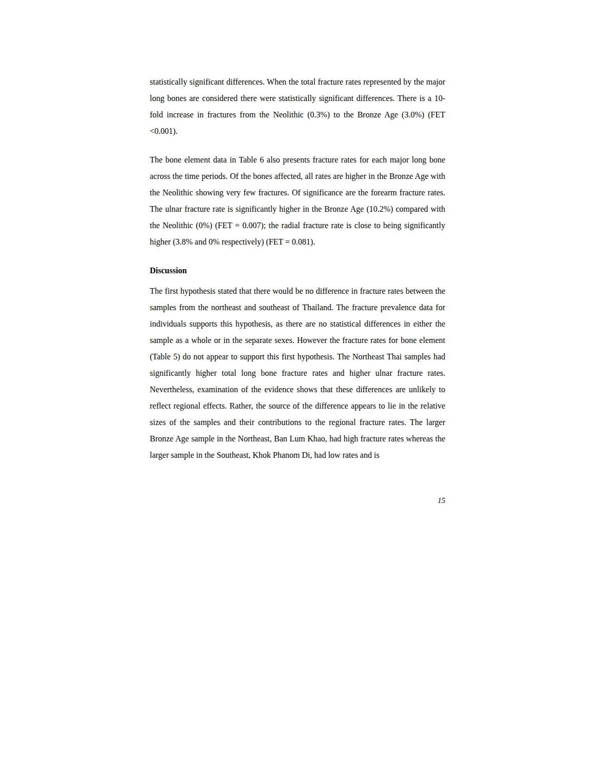statistically significant differences. When the total fracture rates represented by the major long bones are considered there were statistically significant differences. There is a 10-fold increase in fractures from the Neolithic (0.3%) to the Bronze Age (3.0%) (FET <0.001).
The bone element data in Table 6 also presents fracture rates for each major long bone across the time periods. Of the bones affected, all rates are higher in the Bronze Age with the Neolithic showing very few fractures. Of significance are the forearm fracture rates. The ulnar fracture rate is significantly higher in the Bronze Age (10.2%) compared with the Neolithic (0%) (FET = 0.007); the radial fracture rate is close to being significantly higher (3.8% and 0% respectively) (FET = 0.081).
Discussion
The first hypothesis stated that there would be no difference in fracture rates between the samples from the northeast and southeast of Thailand. The fracture prevalence data for individuals supports this hypothesis, as there are no statistical differences in either the sample as a whole or in the separate sexes. However the fracture rates for bone element (Table 5) do not appear to support this first hypothesis. The Northeast Thai samples had significantly higher total long bone fracture rates and higher ulnar fracture rates. Nevertheless, examination of the evidence shows that these differences are unlikely to reflect regional effects. Rather, the source of the difference appears to lie in the relative sizes of the samples and their contributions to the regional fracture rates. The larger Bronze Age sample in the Northeast, Ban Lum Khao, had high fracture rates whereas the larger sample in the Southeast, Khok Phanom Di, had low rates and is
15